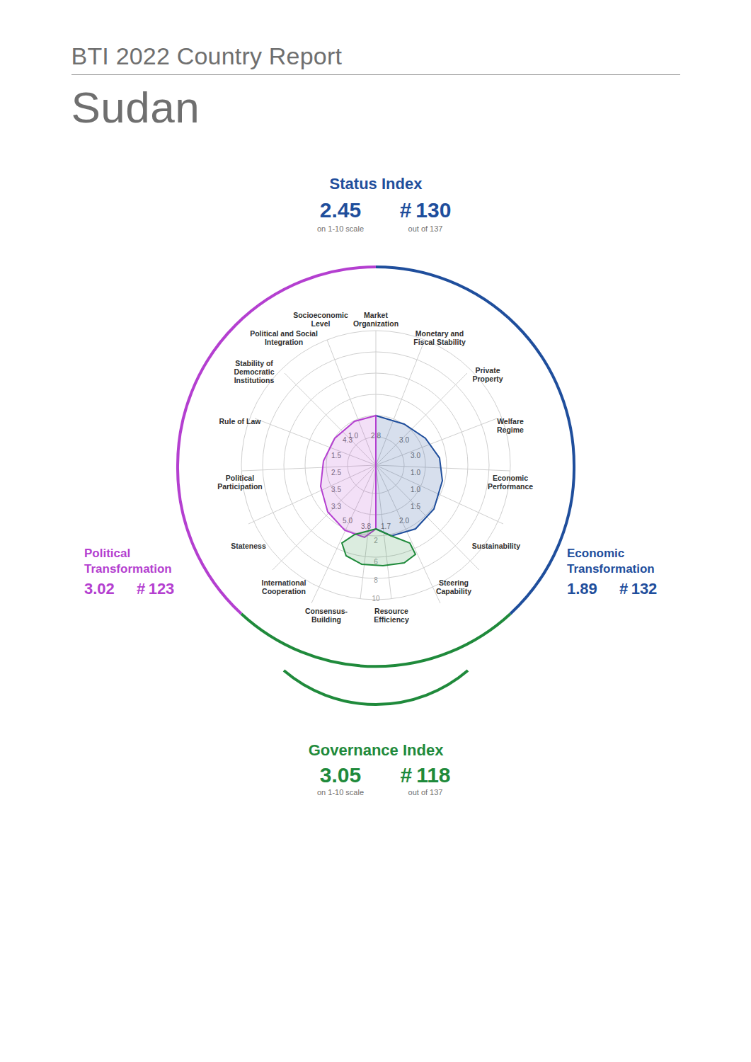BTI 2022 Country Report
Sudan
Status Index 2.45 # 130 on 1-10 scale out of 137 Governance Index 3.05 # 118 on 1-10 scale out of 137 Political Transformation 3.02 # 123 Economic Transformation 1.89 # 132 Market Organization Socioeconomic Level Monetary and Fiscal Stability Private Property Welfare Regime Economic Performance Sustainability Steering Capability Resource Efficiency Consensus- Building International Cooperation Stateness Political Participation Rule of Law Stability of Democratic Institutions Political and Social Integration 2.8 1.0 3.0 3.0 1.0 1.0 1.5 2.0 1.7 3.8 5.0 3.3 3.5 2.5 1.5 4.3 2 6 8 10